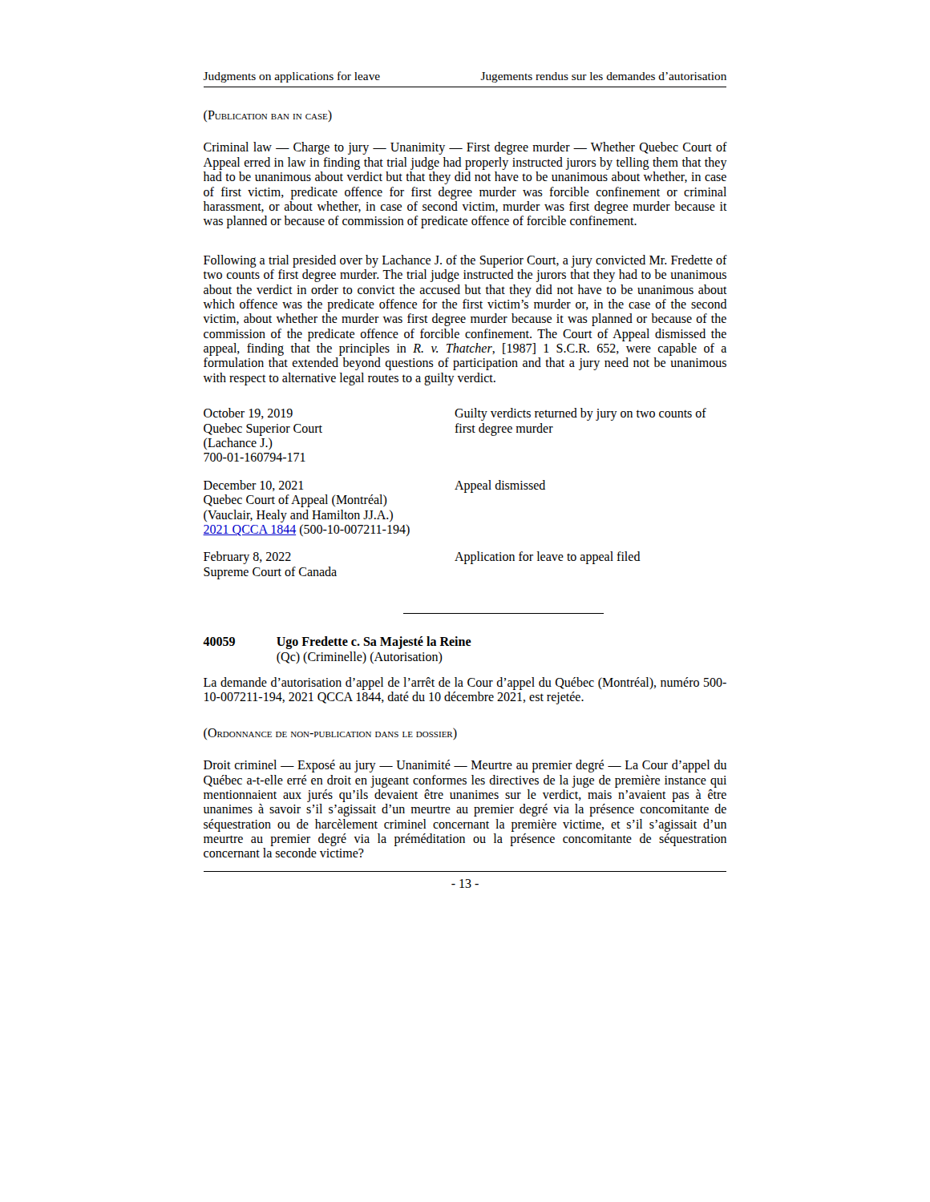Judgments on applications for leave
Jugements rendus sur les demandes d’autorisation
(Publication ban in case)
Criminal law — Charge to jury — Unanimity — First degree murder — Whether Quebec Court of Appeal erred in law in finding that trial judge had properly instructed jurors by telling them that they had to be unanimous about verdict but that they did not have to be unanimous about whether, in case of first victim, predicate offence for first degree murder was forcible confinement or criminal harassment, or about whether, in case of second victim, murder was first degree murder because it was planned or because of commission of predicate offence of forcible confinement.
Following a trial presided over by Lachance J. of the Superior Court, a jury convicted Mr. Fredette of two counts of first degree murder. The trial judge instructed the jurors that they had to be unanimous about the verdict in order to convict the accused but that they did not have to be unanimous about which offence was the predicate offence for the first victim’s murder or, in the case of the second victim, about whether the murder was first degree murder because it was planned or because of the commission of the predicate offence of forcible confinement. The Court of Appeal dismissed the appeal, finding that the principles in R. v. Thatcher, [1987] 1 S.C.R. 652, were capable of a formulation that extended beyond questions of participation and that a jury need not be unanimous with respect to alternative legal routes to a guilty verdict.
| October 19, 2019 Quebec Superior Court (Lachance J.) 700-01-160794-171 | Guilty verdicts returned by jury on two counts of first degree murder |
| December 10, 2021 Quebec Court of Appeal (Montréal) (Vauclair, Healy and Hamilton JJ.A.) 2021 QCCA 1844 (500-10-007211-194) | Appeal dismissed |
| February 8, 2022 Supreme Court of Canada | Application for leave to appeal filed |
40059 Ugo Fredette c. Sa Majesté la Reine
(Qc) (Criminelle) (Autorisation)
La demande d’autorisation d’appel de l’arrêt de la Cour d’appel du Québec (Montréal), numéro 500-10-007211-194, 2021 QCCA 1844, daté du 10 décembre 2021, est rejetée.
(Ordonnance de non-publication dans le dossier)
Droit criminel — Exposé au jury — Unanimité — Meurtre au premier degré — La Cour d’appel du Québec a-t-elle erré en droit en jugeant conformes les directives de la juge de première instance qui mentionnaient aux jurés qu’ils devaient être unanimes sur le verdict, mais n’avaient pas à être unanimes à savoir s’il s’agissait d’un meurtre au premier degré via la présence concomitante de séquestration ou de harcèlement criminel concernant la première victime, et s’il s’agissait d’un meurtre au premier degré via la préméditation ou la présence concomitante de séquestration concernant la seconde victime?
- 13 -